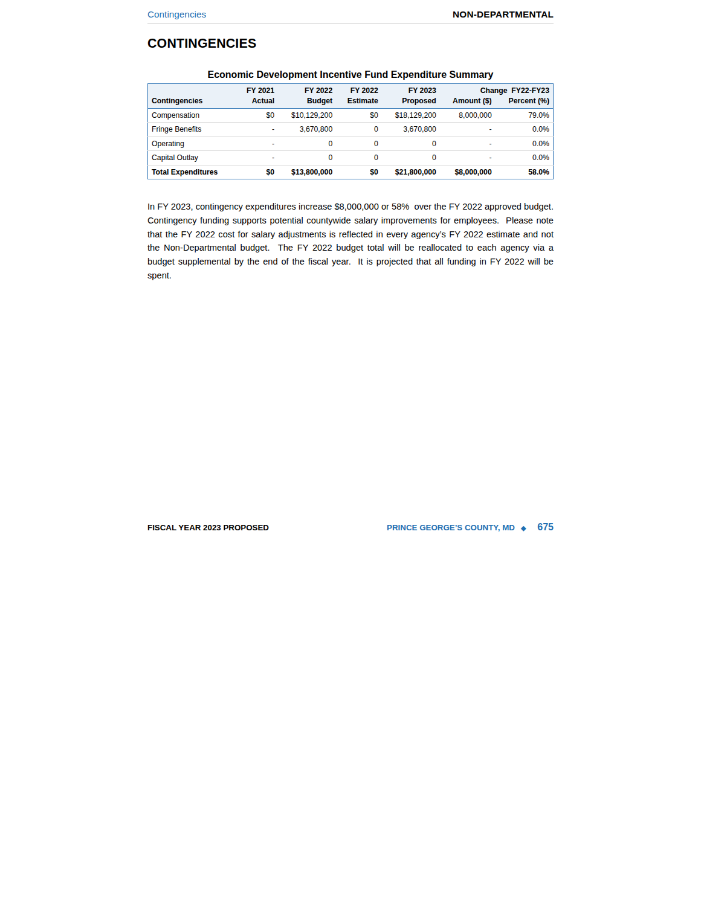Contingencies
NON-DEPARTMENTAL
CONTINGENCIES
Economic Development Incentive Fund Expenditure Summary
| | FY 2021 | FY 2022 | FY 2022 | FY 2023 | Change FY22-FY23 |
| --- | --- | --- | --- | --- | --- |
| Contingencies | Actual | Budget | Estimate | Proposed | Amount ($) | Percent (%) |
| Compensation | $0 | $10,129,200 | $0 | $18,129,200 | 8,000,000 | 79.0% |
| Fringe Benefits | - | 3,670,800 | 0 | 3,670,800 | - | 0.0% |
| Operating | - | 0 | 0 | 0 | - | 0.0% |
| Capital Outlay | - | 0 | 0 | 0 | - | 0.0% |
| Total Expenditures | $0 | $13,800,000 | $0 | $21,800,000 | $8,000,000 | 58.0% |
In FY 2023, contingency expenditures increase $8,000,000 or 58% over the FY 2022 approved budget. Contingency funding supports potential countywide salary improvements for employees. Please note that the FY 2022 cost for salary adjustments is reflected in every agency’s FY 2022 estimate and not the Non-Departmental budget. The FY 2022 budget total will be reallocated to each agency via a budget supplemental by the end of the fiscal year. It is projected that all funding in FY 2022 will be spent.
FISCAL YEAR 2023 PROPOSED
PRINCE GEORGE’S COUNTY, MD ◆ 675